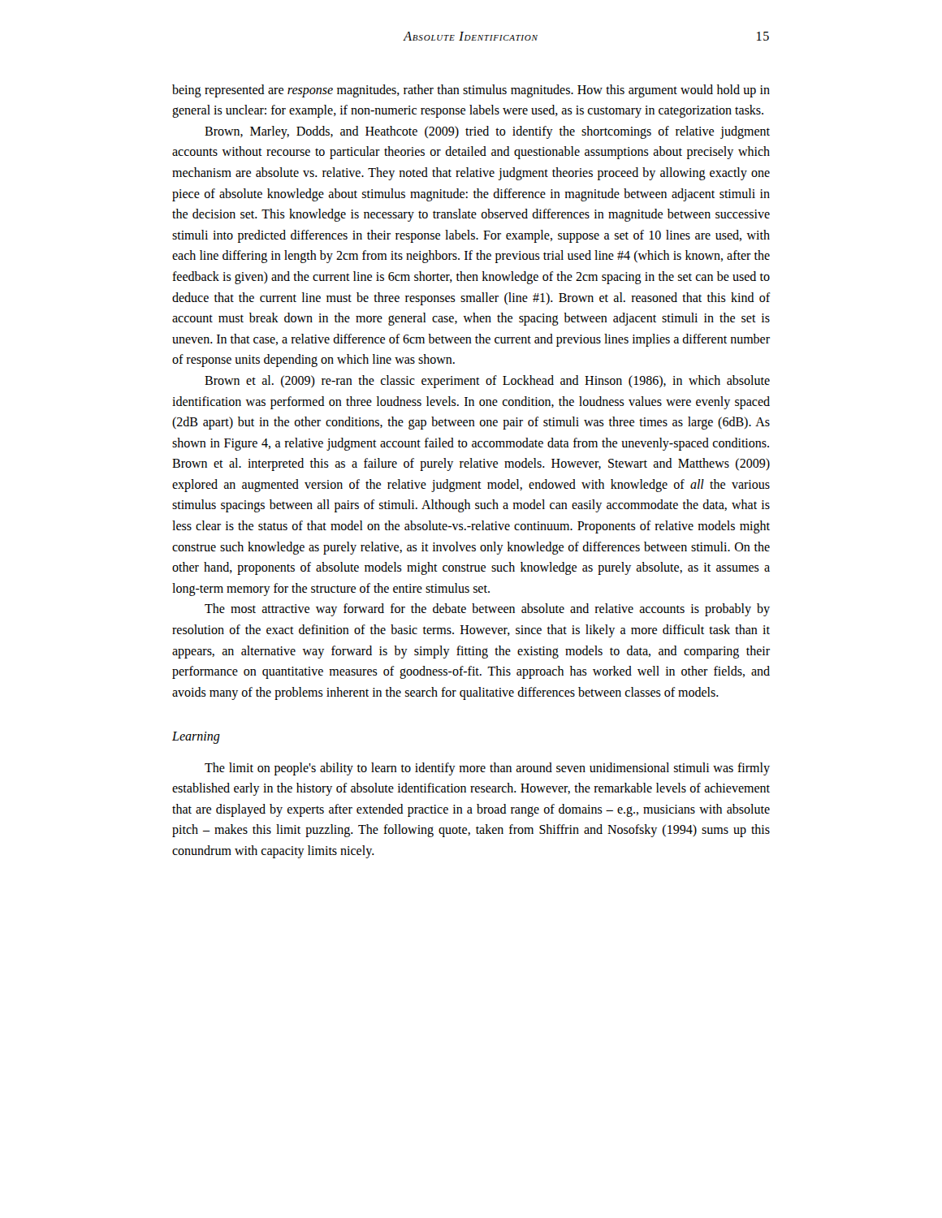Absolute Identification 15
being represented are response magnitudes, rather than stimulus magnitudes. How this argument would hold up in general is unclear: for example, if non-numeric response labels were used, as is customary in categorization tasks.
Brown, Marley, Dodds, and Heathcote (2009) tried to identify the shortcomings of relative judgment accounts without recourse to particular theories or detailed and questionable assumptions about precisely which mechanism are absolute vs. relative. They noted that relative judgment theories proceed by allowing exactly one piece of absolute knowledge about stimulus magnitude: the difference in magnitude between adjacent stimuli in the decision set. This knowledge is necessary to translate observed differences in magnitude between successive stimuli into predicted differences in their response labels. For example, suppose a set of 10 lines are used, with each line differing in length by 2cm from its neighbors. If the previous trial used line #4 (which is known, after the feedback is given) and the current line is 6cm shorter, then knowledge of the 2cm spacing in the set can be used to deduce that the current line must be three responses smaller (line #1). Brown et al. reasoned that this kind of account must break down in the more general case, when the spacing between adjacent stimuli in the set is uneven. In that case, a relative difference of 6cm between the current and previous lines implies a different number of response units depending on which line was shown.
Brown et al. (2009) re-ran the classic experiment of Lockhead and Hinson (1986), in which absolute identification was performed on three loudness levels. In one condition, the loudness values were evenly spaced (2dB apart) but in the other conditions, the gap between one pair of stimuli was three times as large (6dB). As shown in Figure 4, a relative judgment account failed to accommodate data from the unevenly-spaced conditions. Brown et al. interpreted this as a failure of purely relative models. However, Stewart and Matthews (2009) explored an augmented version of the relative judgment model, endowed with knowledge of all the various stimulus spacings between all pairs of stimuli. Although such a model can easily accommodate the data, what is less clear is the status of that model on the absolute-vs.-relative continuum. Proponents of relative models might construe such knowledge as purely relative, as it involves only knowledge of differences between stimuli. On the other hand, proponents of absolute models might construe such knowledge as purely absolute, as it assumes a long-term memory for the structure of the entire stimulus set.
The most attractive way forward for the debate between absolute and relative accounts is probably by resolution of the exact definition of the basic terms. However, since that is likely a more difficult task than it appears, an alternative way forward is by simply fitting the existing models to data, and comparing their performance on quantitative measures of goodness-of-fit. This approach has worked well in other fields, and avoids many of the problems inherent in the search for qualitative differences between classes of models.
Learning
The limit on people's ability to learn to identify more than around seven unidimensional stimuli was firmly established early in the history of absolute identification research. However, the remarkable levels of achievement that are displayed by experts after extended practice in a broad range of domains – e.g., musicians with absolute pitch – makes this limit puzzling. The following quote, taken from Shiffrin and Nosofsky (1994) sums up this conundrum with capacity limits nicely.